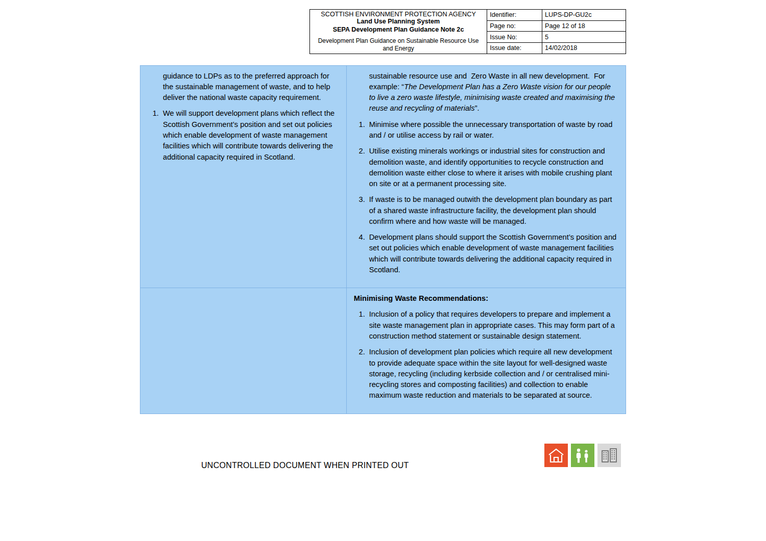| SCOTTISH ENVIRONMENT PROTECTION AGENCY Land Use Planning System SEPA Development Plan Guidance Note 2c Development Plan Guidance on Sustainable Resource Use and Energy | Identifier: | LUPS-DP-GU2c |
| Page no: | Page 12 of 18 |
| Issue No: | 5 |
| Issue date: | 14/02/2018 |
| guidance to LDPs as to the preferred approach for the sustainable management of waste, and to help deliver the national waste capacity requirement. We will support development plans which reflect the Scottish Government’s position and set out policies which enable development of waste management facilities which will contribute towards delivering the additional capacity required in Scotland. | sustainable resource use and Zero Waste in all new development. For example: “ The Development Plan has a Zero Waste vision for our people to live a zero waste lifestyle, minimising waste created and maximising the reuse and recycling of materials ”. Minimise where possible the unnecessary transportation of waste by road and / or utilise access by rail or water. Utilise existing minerals workings or industrial sites for construction and demolition waste, and identify opportunities to recycle construction and demolition waste either close to where it arises with mobile crushing plant on site or at a permanent processing site. If waste is to be managed outwith the development plan boundary as part of a shared waste infrastructure facility, the development plan should confirm where and how waste will be managed. Development plans should support the Scottish Government’s position and set out policies which enable development of waste management facilities which will contribute towards delivering the additional capacity required in Scotland. |
| | Minimising Waste Recommendations: Inclusion of a policy that requires developers to prepare and implement a site waste management plan in appropriate cases. This may form part of a construction method statement or sustainable design statement. Inclusion of development plan policies which require all new development to provide adequate space within the site layout for well-designed waste storage, recycling (including kerbside collection and / or centralised mini-recycling stores and composting facilities) and collection to enable maximum waste reduction and materials to be separated at source. |
UNCONTROLLED DOCUMENT WHEN PRINTED OUT